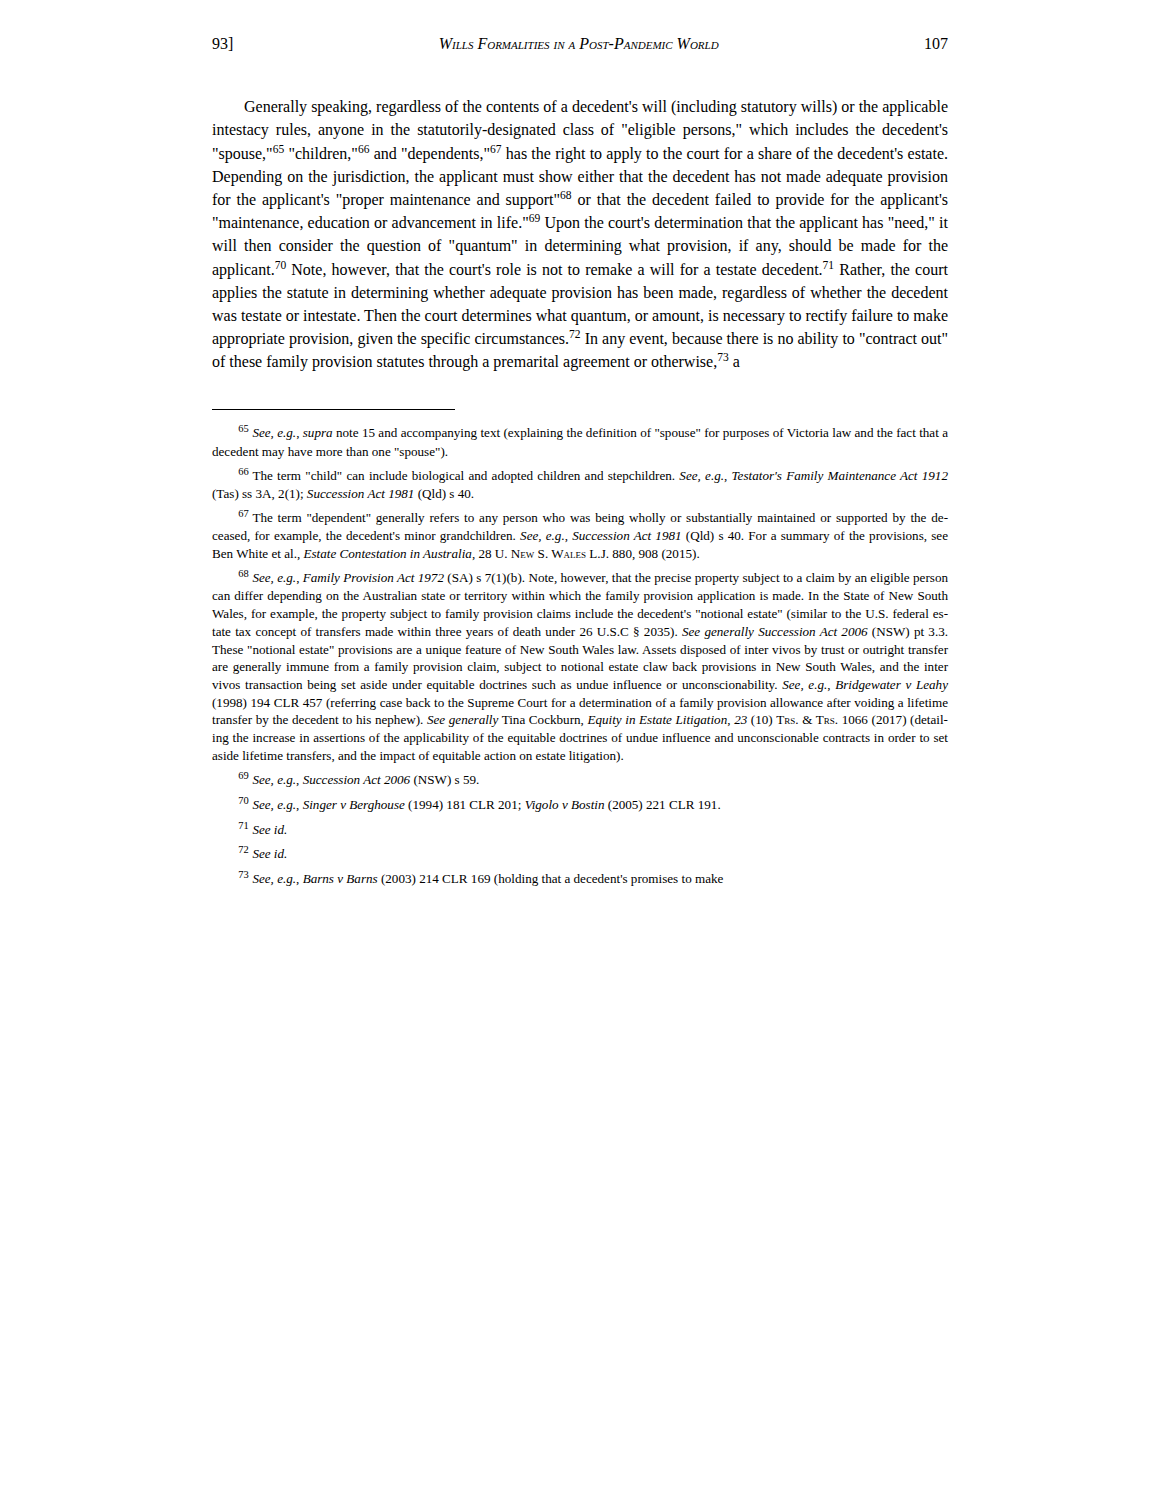93] Wills Formalities in a Post-Pandemic World 107
Generally speaking, regardless of the contents of a decedent's will (including statutory wills) or the applicable intestacy rules, anyone in the statutorily-designated class of "eligible persons," which includes the decedent's "spouse,"65 "children,"66 and "dependents,"67 has the right to apply to the court for a share of the decedent's estate. Depending on the jurisdiction, the applicant must show either that the decedent has not made adequate provision for the applicant's "proper maintenance and support"68 or that the decedent failed to provide for the applicant's "maintenance, education or advancement in life."69 Upon the court's determination that the applicant has "need," it will then consider the question of "quantum" in determining what provision, if any, should be made for the applicant.70 Note, however, that the court's role is not to remake a will for a testate decedent.71 Rather, the court applies the statute in determining whether adequate provision has been made, regardless of whether the decedent was testate or intestate. Then the court determines what quantum, or amount, is necessary to rectify failure to make appropriate provision, given the specific circumstances.72 In any event, because there is no ability to "contract out" of these family provision statutes through a premarital agreement or otherwise,73 a
65 See, e.g., supra note 15 and accompanying text (explaining the definition of "spouse" for purposes of Victoria law and the fact that a decedent may have more than one "spouse").
66 The term "child" can include biological and adopted children and stepchildren. See, e.g., Testator's Family Maintenance Act 1912 (Tas) ss 3A, 2(1); Succession Act 1981 (Qld) s 40.
67 The term "dependent" generally refers to any person who was being wholly or substantially maintained or supported by the deceased, for example, the decedent's minor grandchildren. See, e.g., Succession Act 1981 (Qld) s 40. For a summary of the provisions, see Ben White et al., Estate Contestation in Australia, 28 U. New S. Wales L.J. 880, 908 (2015).
68 See, e.g., Family Provision Act 1972 (SA) s 7(1)(b). Note, however, that the precise property subject to a claim by an eligible person can differ depending on the Australian state or territory within which the family provision application is made. In the State of New South Wales, for example, the property subject to family provision claims include the decedent's "notional estate" (similar to the U.S. federal estate tax concept of transfers made within three years of death under 26 U.S.C § 2035). See generally Succession Act 2006 (NSW) pt 3.3. These "notional estate" provisions are a unique feature of New South Wales law. Assets disposed of inter vivos by trust or outright transfer are generally immune from a family provision claim, subject to notional estate claw back provisions in New South Wales, and the inter vivos transaction being set aside under equitable doctrines such as undue influence or unconscionability. See, e.g., Bridgewater v Leahy (1998) 194 CLR 457 (referring case back to the Supreme Court for a determination of a family provision allowance after voiding a lifetime transfer by the decedent to his nephew). See generally Tina Cockburn, Equity in Estate Litigation, 23 (10) Trs. & Trs. 1066 (2017) (detailing the increase in assertions of the applicability of the equitable doctrines of undue influence and unconscionable contracts in order to set aside lifetime transfers, and the impact of equitable action on estate litigation).
69 See, e.g., Succession Act 2006 (NSW) s 59.
70 See, e.g., Singer v Berghouse (1994) 181 CLR 201; Vigolo v Bostin (2005) 221 CLR 191.
71 See id.
72 See id.
73 See, e.g., Barns v Barns (2003) 214 CLR 169 (holding that a decedent's promises to make